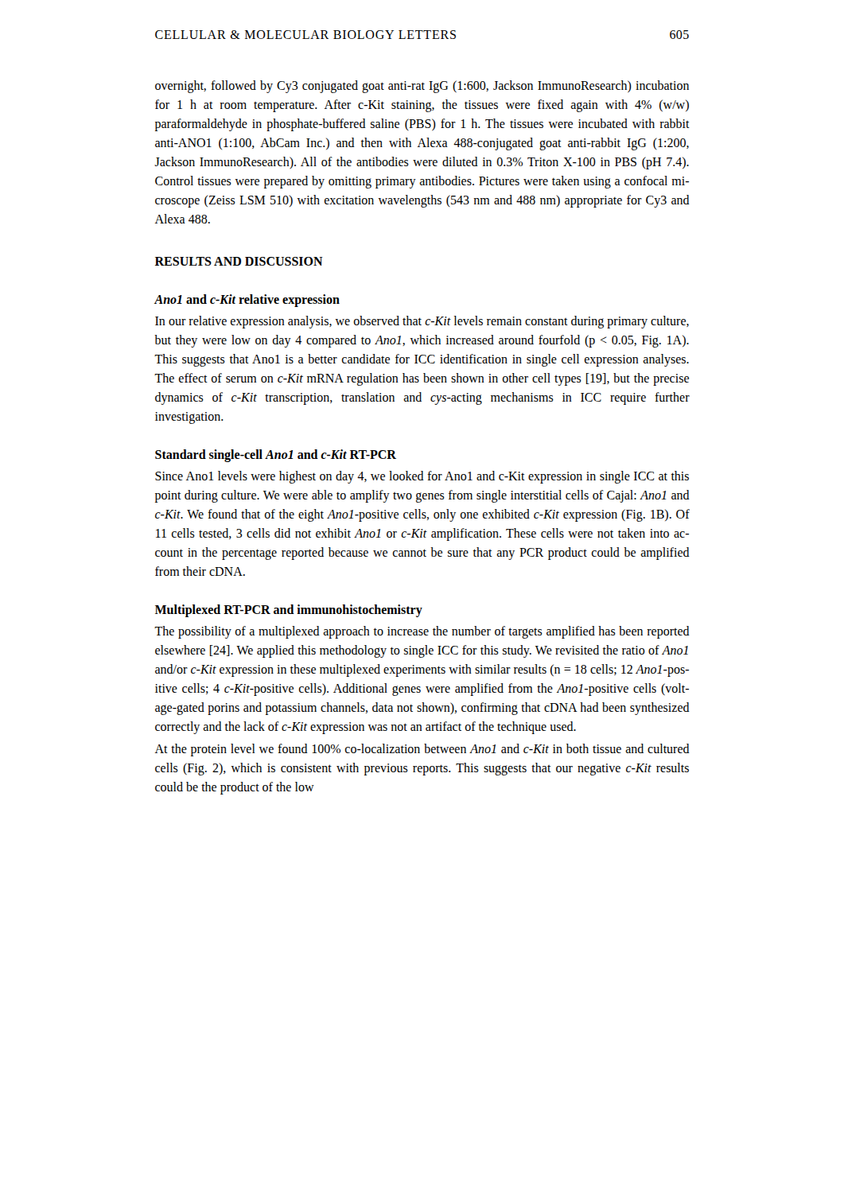Cellular & Molecular Biology Letters 605
overnight, followed by Cy3 conjugated goat anti-rat IgG (1:600, Jackson ImmunoResearch) incubation for 1 h at room temperature. After c-Kit staining, the tissues were fixed again with 4% (w/w) paraformaldehyde in phosphate-buffered saline (PBS) for 1 h. The tissues were incubated with rabbit anti-ANO1 (1:100, AbCam Inc.) and then with Alexa 488-conjugated goat anti-rabbit IgG (1:200, Jackson ImmunoResearch). All of the antibodies were diluted in 0.3% Triton X-100 in PBS (pH 7.4). Control tissues were prepared by omitting primary antibodies. Pictures were taken using a confocal microscope (Zeiss LSM 510) with excitation wavelengths (543 nm and 488 nm) appropriate for Cy3 and Alexa 488.
Results and Discussion
Ano1 and c-Kit relative expression
In our relative expression analysis, we observed that c-Kit levels remain constant during primary culture, but they were low on day 4 compared to Ano1, which increased around fourfold (p < 0.05, Fig. 1A). This suggests that Ano1 is a better candidate for ICC identification in single cell expression analyses. The effect of serum on c-Kit mRNA regulation has been shown in other cell types [19], but the precise dynamics of c-Kit transcription, translation and cys-acting mechanisms in ICC require further investigation.
Standard single-cell Ano1 and c-Kit RT-PCR
Since Ano1 levels were highest on day 4, we looked for Ano1 and c-Kit expression in single ICC at this point during culture. We were able to amplify two genes from single interstitial cells of Cajal: Ano1 and c-Kit. We found that of the eight Ano1-positive cells, only one exhibited c-Kit expression (Fig. 1B). Of 11 cells tested, 3 cells did not exhibit Ano1 or c-Kit amplification. These cells were not taken into account in the percentage reported because we cannot be sure that any PCR product could be amplified from their cDNA.
Multiplexed RT-PCR and immunohistochemistry
The possibility of a multiplexed approach to increase the number of targets amplified has been reported elsewhere [24]. We applied this methodology to single ICC for this study. We revisited the ratio of Ano1 and/or c-Kit expression in these multiplexed experiments with similar results (n = 18 cells; 12 Ano1-positive cells; 4 c-Kit-positive cells). Additional genes were amplified from the Ano1-positive cells (voltage-gated porins and potassium channels, data not shown), confirming that cDNA had been synthesized correctly and the lack of c-Kit expression was not an artifact of the technique used.
At the protein level we found 100% co-localization between Ano1 and c-Kit in both tissue and cultured cells (Fig. 2), which is consistent with previous reports. This suggests that our negative c-Kit results could be the product of the low